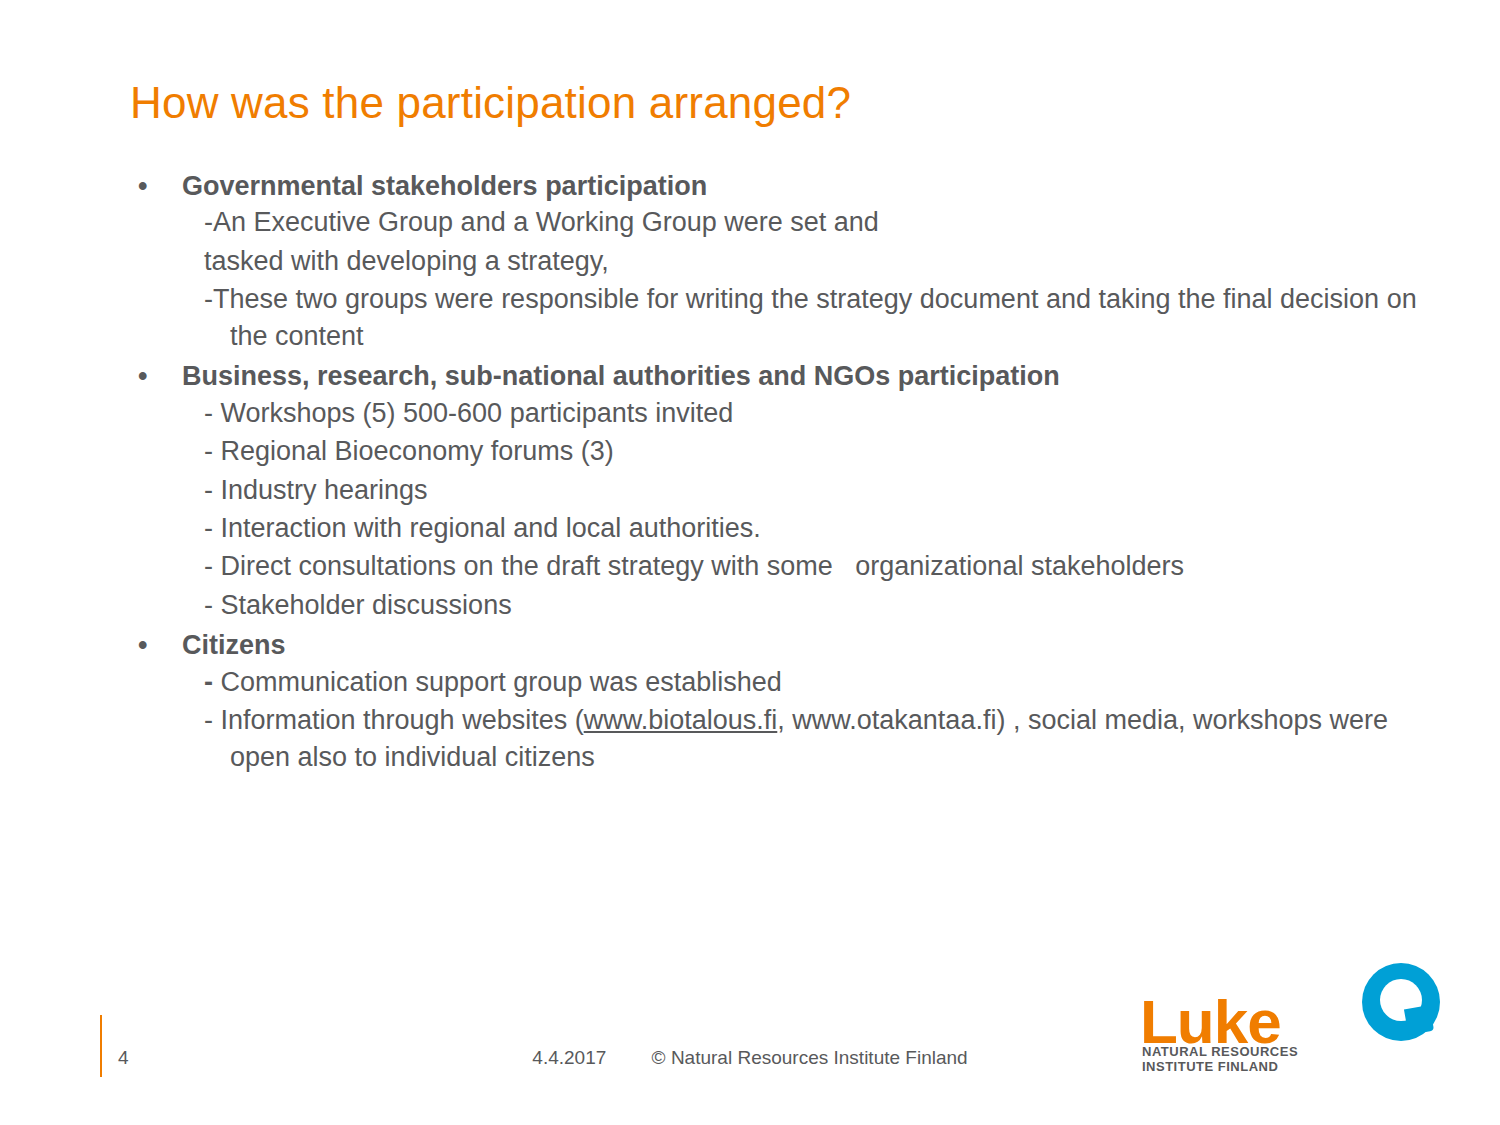How was the participation arranged?
Governmental stakeholders participation
-An Executive Group and a Working Group were set and
tasked with developing a strategy,
-These two groups were responsible for writing the strategy document and taking the final decision on the content
Business, research, sub-national authorities and NGOs participation
- Workshops (5) 500-600 participants invited
- Regional Bioeconomy forums (3)
- Industry hearings
- Interaction with regional and local authorities.
- Direct consultations on the draft strategy with some organizational stakeholders
- Stakeholder discussions
Citizens
- Communication support group was established
- Information through websites (www.biotalous.fi, www.otakantaa.fi) , social media, workshops were open also to individual citizens
4
4.4.2017 © Natural Resources Institute Finland
Luke
NATURAL RESOURCES
INSTITUTE FINLAND